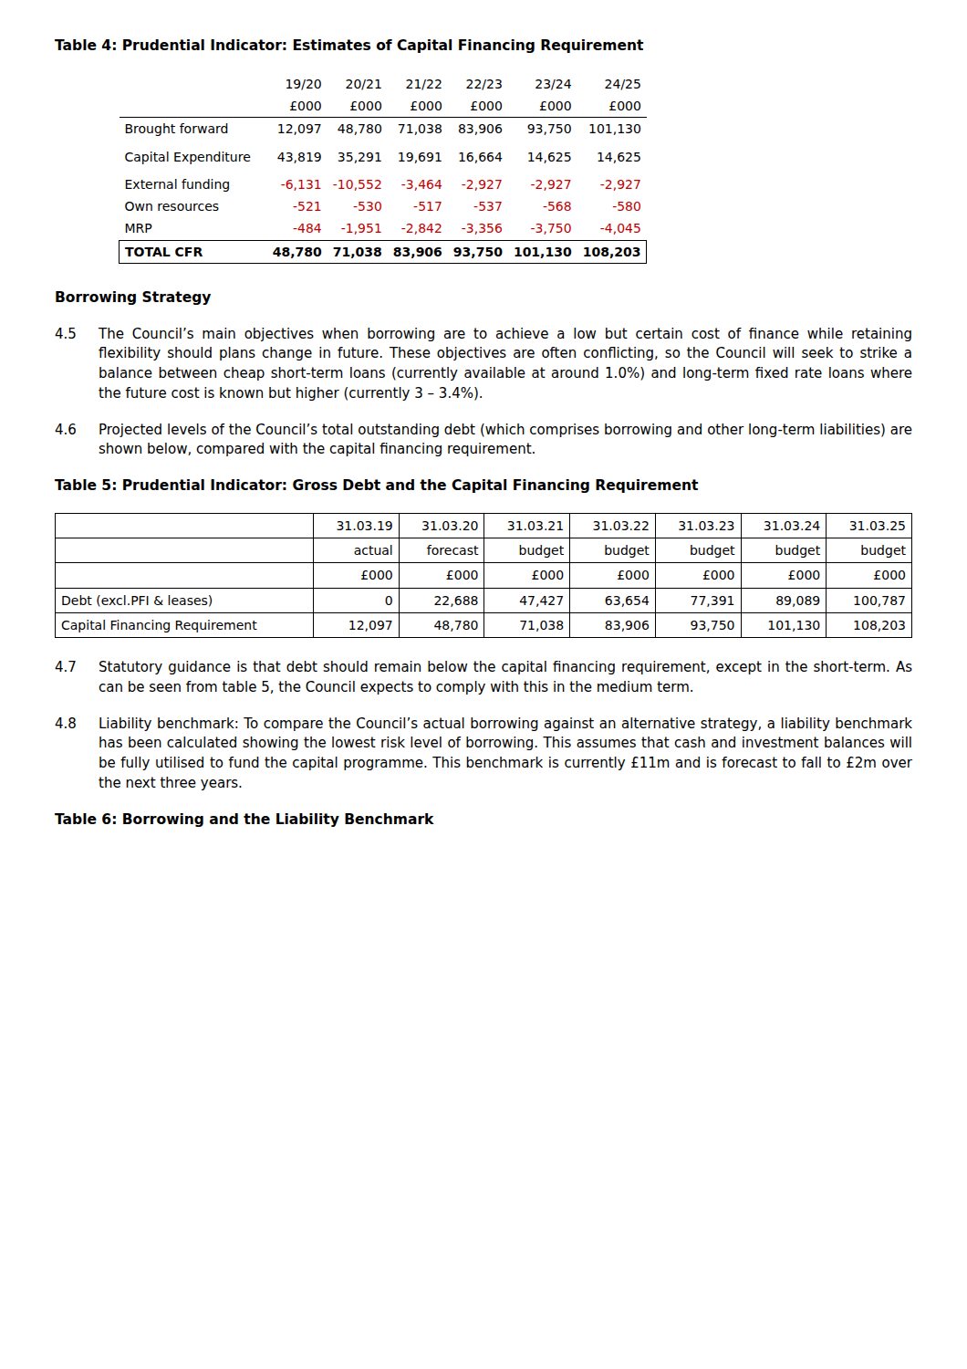Table 4: Prudential Indicator: Estimates of Capital Financing Requirement
| | 19/20 | 20/21 | 21/22 | 22/23 | 23/24 | 24/25 |
| --- | --- | --- | --- | --- | --- | --- |
| | £000 | £000 | £000 | £000 | £000 | £000 |
| Brought forward | 12,097 | 48,780 | 71,038 | 83,906 | 93,750 | 101,130 |
| Capital Expenditure | 43,819 | 35,291 | 19,691 | 16,664 | 14,625 | 14,625 |
| External funding | -6,131 | -10,552 | -3,464 | -2,927 | -2,927 | -2,927 |
| Own resources | -521 | -530 | -517 | -537 | -568 | -580 |
| MRP | -484 | -1,951 | -2,842 | -3,356 | -3,750 | -4,045 |
| TOTAL CFR | 48,780 | 71,038 | 83,906 | 93,750 | 101,130 | 108,203 |
Borrowing Strategy
4.5
The Council’s main objectives when borrowing are to achieve a low but certain cost of finance while retaining flexibility should plans change in future. These objectives are often conflicting, so the Council will seek to strike a balance between cheap short-term loans (currently available at around 1.0%) and long-term fixed rate loans where the future cost is known but higher (currently 3 – 3.4%).
4.6
Projected levels of the Council’s total outstanding debt (which comprises borrowing and other long-term liabilities) are shown below, compared with the capital financing requirement.
Table 5: Prudential Indicator: Gross Debt and the Capital Financing Requirement
| | 31.03.19 | 31.03.20 | 31.03.21 | 31.03.22 | 31.03.23 | 31.03.24 | 31.03.25 |
| --- | --- | --- | --- | --- | --- | --- | --- |
| | actual | forecast | budget | budget | budget | budget | budget |
| | £000 | £000 | £000 | £000 | £000 | £000 | £000 |
| Debt (excl.PFI & leases) | 0 | 22,688 | 47,427 | 63,654 | 77,391 | 89,089 | 100,787 |
| Capital Financing Requirement | 12,097 | 48,780 | 71,038 | 83,906 | 93,750 | 101,130 | 108,203 |
4.7
Statutory guidance is that debt should remain below the capital financing requirement, except in the short-term. As can be seen from table 5, the Council expects to comply with this in the medium term.
4.8
Liability benchmark: To compare the Council’s actual borrowing against an alternative strategy, a liability benchmark has been calculated showing the lowest risk level of borrowing. This assumes that cash and investment balances will be fully utilised to fund the capital programme. This benchmark is currently £11m and is forecast to fall to £2m over the next three years.
Table 6: Borrowing and the Liability Benchmark